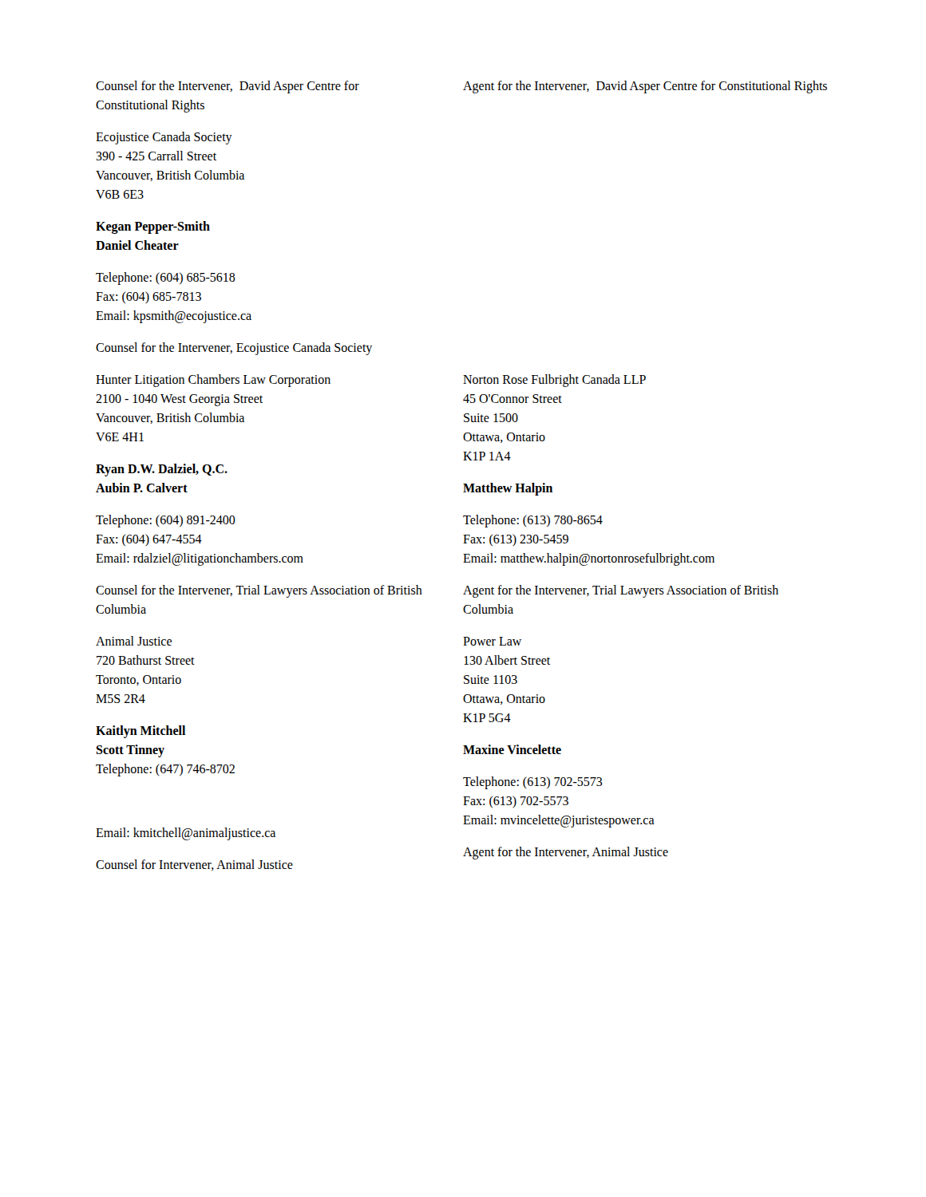| Counsel for the Intervener, David Asper Centre for Constitutional Rights | Agent for the Intervener, David Asper Centre for Constitutional Rights |
| Ecojustice Canada Society 390 - 425 Carrall Street Vancouver, British Columbia V6B 6E3 Kegan Pepper-Smith Daniel Cheater Telephone: (604) 685-5618 Fax: (604) 685-7813 Email: kpsmith@ecojustice.ca Counsel for the Intervener, Ecojustice Canada Society | |
| Hunter Litigation Chambers Law Corporation 2100 - 1040 West Georgia Street Vancouver, British Columbia V6E 4H1 Ryan D.W. Dalziel, Q.C. Aubin P. Calvert Telephone: (604) 891-2400 Fax: (604) 647-4554 Email: rdalziel@litigationchambers.com Counsel for the Intervener, Trial Lawyers Association of British Columbia | Norton Rose Fulbright Canada LLP 45 O'Connor Street Suite 1500 Ottawa, Ontario K1P 1A4 Matthew Halpin Telephone: (613) 780-8654 Fax: (613) 230-5459 Email: matthew.halpin@nortonrosefulbright.com Agent for the Intervener, Trial Lawyers Association of British Columbia |
| Animal Justice 720 Bathurst Street Toronto, Ontario M5S 2R4 Kaitlyn Mitchell Scott Tinney Telephone: (647) 746-8702 Email: kmitchell@animaljustice.ca Counsel for Intervener, Animal Justice | Power Law 130 Albert Street Suite 1103 Ottawa, Ontario K1P 5G4 Maxine Vincelette Telephone: (613) 702-5573 Fax: (613) 702-5573 Email: mvincelette@juristespower.ca Agent for the Intervener, Animal Justice |